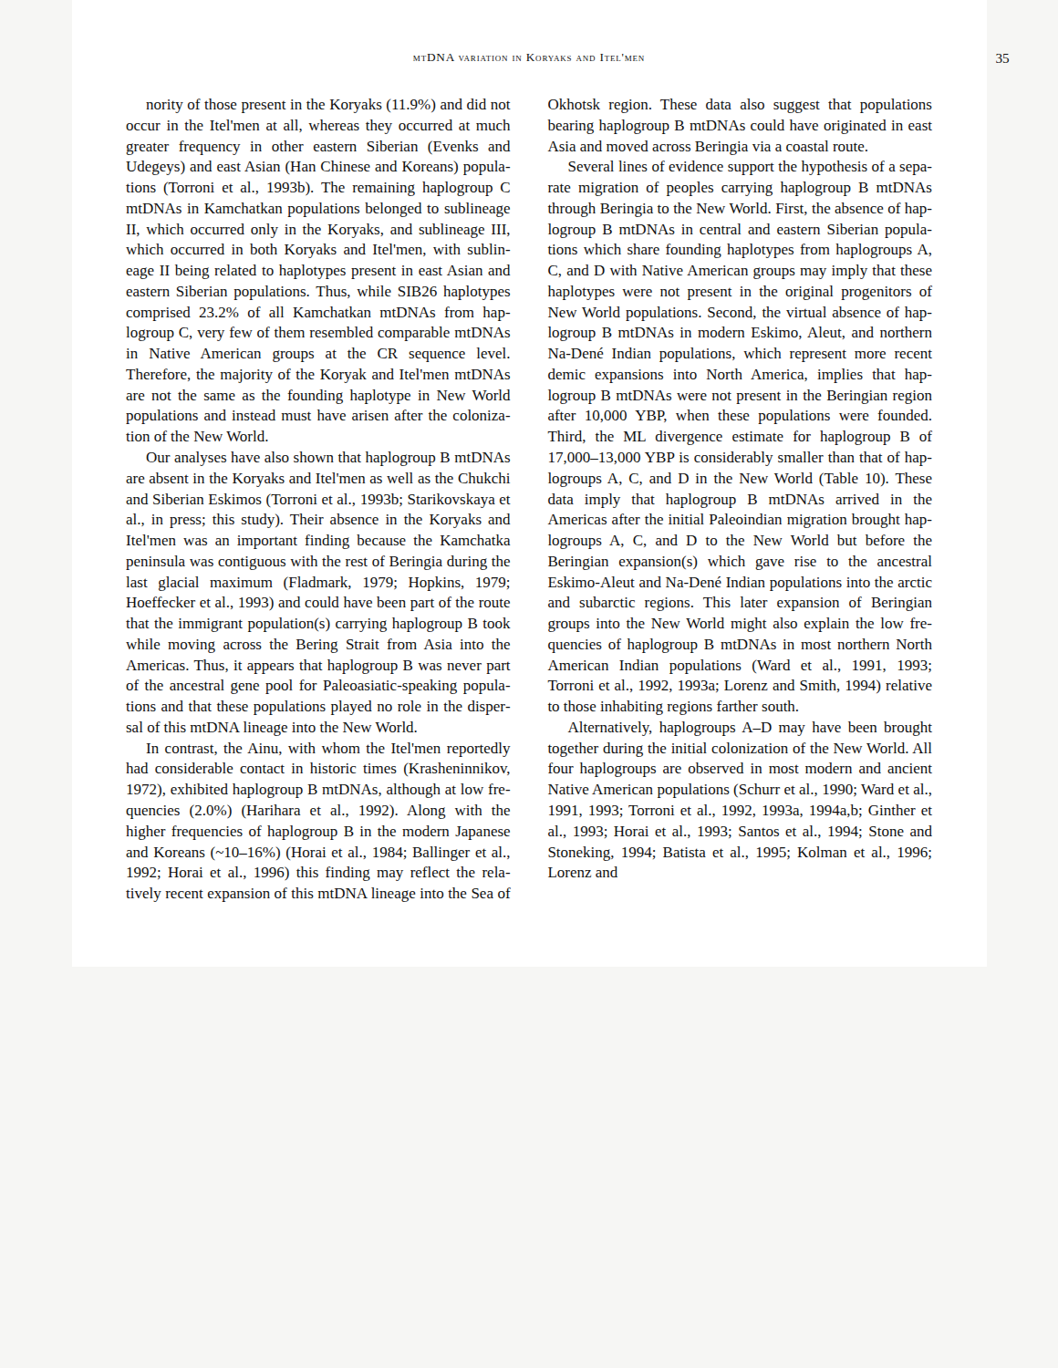mtDNA variation in Koryaks and Itel'men 35
nority of those present in the Koryaks (11.9%) and did not occur in the Itel'men at all, whereas they occurred at much greater frequency in other eastern Siberian (Evenks and Udegeys) and east Asian (Han Chinese and Koreans) populations (Torroni et al., 1993b). The remaining haplogroup C mtDNAs in Kamchatkan populations belonged to sublineage II, which occurred only in the Koryaks, and sublineage III, which occurred in both Koryaks and Itel'men, with sublineage II being related to haplotypes present in east Asian and eastern Siberian populations. Thus, while SIB26 haplotypes comprised 23.2% of all Kamchatkan mtDNAs from haplogroup C, very few of them resembled comparable mtDNAs in Native American groups at the CR sequence level. Therefore, the majority of the Koryak and Itel'men mtDNAs are not the same as the founding haplotype in New World populations and instead must have arisen after the colonization of the New World.
Our analyses have also shown that haplogroup B mtDNAs are absent in the Koryaks and Itel'men as well as the Chukchi and Siberian Eskimos (Torroni et al., 1993b; Starikovskaya et al., in press; this study). Their absence in the Koryaks and Itel'men was an important finding because the Kamchatka peninsula was contiguous with the rest of Beringia during the last glacial maximum (Fladmark, 1979; Hopkins, 1979; Hoeffecker et al., 1993) and could have been part of the route that the immigrant population(s) carrying haplogroup B took while moving across the Bering Strait from Asia into the Americas. Thus, it appears that haplogroup B was never part of the ancestral gene pool for Paleoasiatic-speaking populations and that these populations played no role in the dispersal of this mtDNA lineage into the New World.
In contrast, the Ainu, with whom the Itel'men reportedly had considerable contact in historic times (Krasheninnikov, 1972), exhibited haplogroup B mtDNAs, although at low frequencies (2.0%) (Harihara et al., 1992). Along with the higher frequencies of haplogroup B in the modern Japanese and Koreans (~10–16%) (Horai et al., 1984; Ballinger et al., 1992; Horai et al., 1996) this finding may reflect the relatively recent expansion of this mtDNA lineage into the Sea of Okhotsk region. These data also suggest that populations bearing haplogroup B mtDNAs could have originated in east Asia and moved across Beringia via a coastal route.
Several lines of evidence support the hypothesis of a separate migration of peoples carrying haplogroup B mtDNAs through Beringia to the New World. First, the absence of haplogroup B mtDNAs in central and eastern Siberian populations which share founding haplotypes from haplogroups A, C, and D with Native American groups may imply that these haplotypes were not present in the original progenitors of New World populations. Second, the virtual absence of haplogroup B mtDNAs in modern Eskimo, Aleut, and northern Na-Dené Indian populations, which represent more recent demic expansions into North America, implies that haplogroup B mtDNAs were not present in the Beringian region after 10,000 YBP, when these populations were founded. Third, the ML divergence estimate for haplogroup B of 17,000–13,000 YBP is considerably smaller than that of haplogroups A, C, and D in the New World (Table 10). These data imply that haplogroup B mtDNAs arrived in the Americas after the initial Paleoindian migration brought haplogroups A, C, and D to the New World but before the Beringian expansion(s) which gave rise to the ancestral Eskimo-Aleut and Na-Dené Indian populations into the arctic and subarctic regions. This later expansion of Beringian groups into the New World might also explain the low frequencies of haplogroup B mtDNAs in most northern North American Indian populations (Ward et al., 1991, 1993; Torroni et al., 1992, 1993a; Lorenz and Smith, 1994) relative to those inhabiting regions farther south.
Alternatively, haplogroups A–D may have been brought together during the initial colonization of the New World. All four haplogroups are observed in most modern and ancient Native American populations (Schurr et al., 1990; Ward et al., 1991, 1993; Torroni et al., 1992, 1993a, 1994a,b; Ginther et al., 1993; Horai et al., 1993; Santos et al., 1994; Stone and Stoneking, 1994; Batista et al., 1995; Kolman et al., 1996; Lorenz and